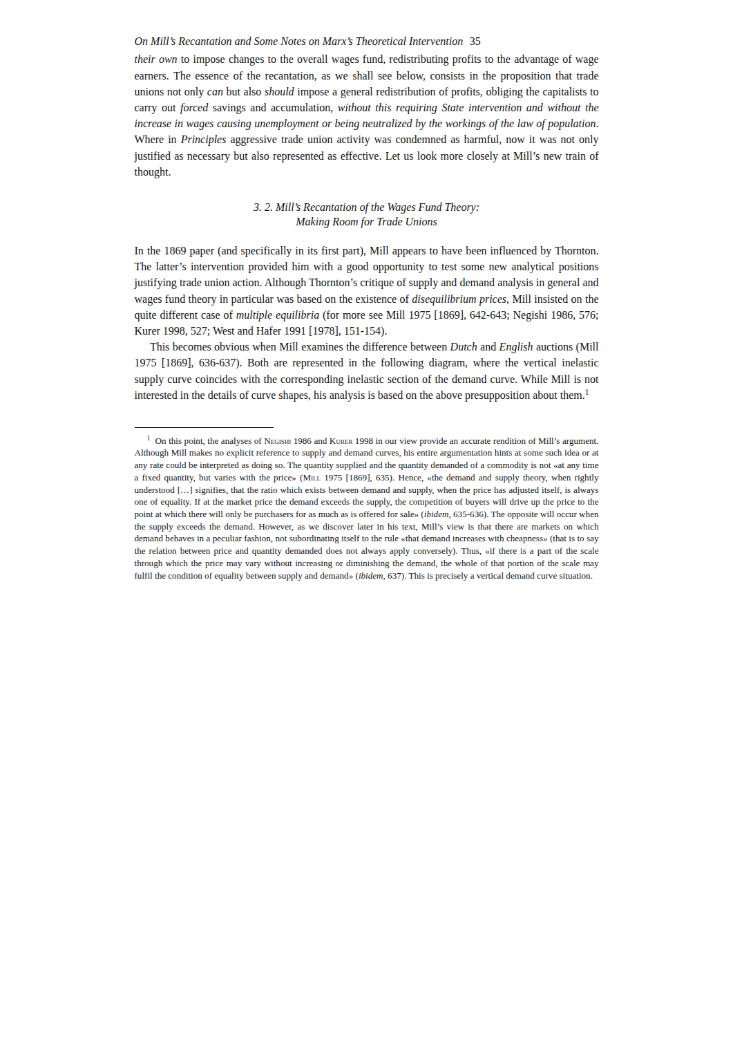On Mill’s Recantation and Some Notes on Marx’s Theoretical Intervention35
their own to impose changes to the overall wages fund, redistributing profits to the advantage of wage earners. The essence of the recantation, as we shall see below, consists in the proposition that trade unions not only can but also should impose a general redistribution of profits, obliging the capitalists to carry out forced savings and accumulation, without this requiring State intervention and without the increase in wages causing unemployment or being neutralized by the workings of the law of population. Where in Principles aggressive trade union activity was condemned as harmful, now it was not only justified as necessary but also represented as effective. Let us look more closely at Mill’s new train of thought.
3. 2. Mill’s Recantation of the Wages Fund Theory:
Making Room for Trade Unions
In the 1869 paper (and specifically in its first part), Mill appears to have been influenced by Thornton. The latter’s intervention provided him with a good opportunity to test some new analytical positions justifying trade union action. Although Thornton’s critique of supply and demand analysis in general and wages fund theory in particular was based on the existence of disequilibrium prices, Mill insisted on the quite different case of multiple equilibria (for more see Mill 1975 [1869], 642-643; Negishi 1986, 576; Kurer 1998, 527; West and Hafer 1991 [1978], 151-154).
This becomes obvious when Mill examines the difference between Dutch and English auctions (Mill 1975 [1869], 636-637). Both are represented in the following diagram, where the vertical inelastic supply curve coincides with the corresponding inelastic section of the demand curve. While Mill is not interested in the details of curve shapes, his analysis is based on the above presupposition about them.1
1 On this point, the analyses of Negishi 1986 and Kurer 1998 in our view provide an accurate rendition of Mill’s argument. Although Mill makes no explicit reference to supply and demand curves, his entire argumentation hints at some such idea or at any rate could be interpreted as doing so. The quantity supplied and the quantity demanded of a commodity is not «at any time a fixed quantity, but varies with the price» (Mill 1975 [1869], 635). Hence, «the demand and supply theory, when rightly understood […] signifies, that the ratio which exists between demand and supply, when the price has adjusted itself, is always one of equality. If at the market price the demand exceeds the supply, the competition of buyers will drive up the price to the point at which there will only be purchasers for as much as is offered for sale» (ibidem, 635-636). The opposite will occur when the supply exceeds the demand. However, as we discover later in his text, Mill’s view is that there are markets on which demand behaves in a peculiar fashion, not subordinating itself to the rule «that demand increases with cheapness» (that is to say the relation between price and quantity demanded does not always apply conversely). Thus, «if there is a part of the scale through which the price may vary without increasing or diminishing the demand, the whole of that portion of the scale may fulfil the condition of equality between supply and demand» (ibidem, 637). This is precisely a vertical demand curve situation.